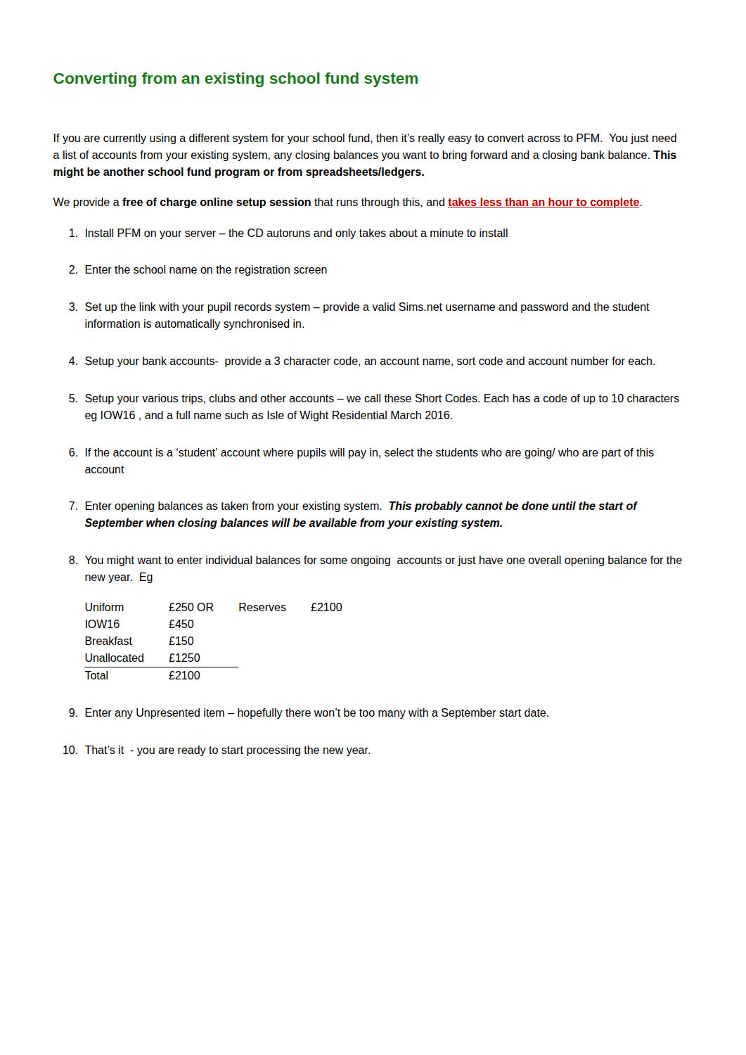Converting from an existing school fund system
If you are currently using a different system for your school fund, then it’s really easy to convert across to PFM. You just need a list of accounts from your existing system, any closing balances you want to bring forward and a closing bank balance. This might be another school fund program or from spreadsheets/ledgers.
We provide a free of charge online setup session that runs through this, and takes less than an hour to complete.
Install PFM on your server – the CD autoruns and only takes about a minute to install
Enter the school name on the registration screen
Set up the link with your pupil records system – provide a valid Sims.net username and password and the student information is automatically synchronised in.
Setup your bank accounts- provide a 3 character code, an account name, sort code and account number for each.
Setup your various trips, clubs and other accounts – we call these Short Codes. Each has a code of up to 10 characters eg IOW16 , and a full name such as Isle of Wight Residential March 2016.
If the account is a ‘student’ account where pupils will pay in, select the students who are going/ who are part of this account
Enter opening balances as taken from your existing system. This probably cannot be done until the start of September when closing balances will be available from your existing system.
You might want to enter individual balances for some ongoing accounts or just have one overall opening balance for the new year. Eg
| Uniform | £250 OR | Reserves | £2100 |
| IOW16 | £450 | | |
| Breakfast | £150 | | |
| Unallocated | £1250 | | |
| Total | £2100 | | |
Enter any Unpresented item – hopefully there won’t be too many with a September start date.
That’s it - you are ready to start processing the new year.